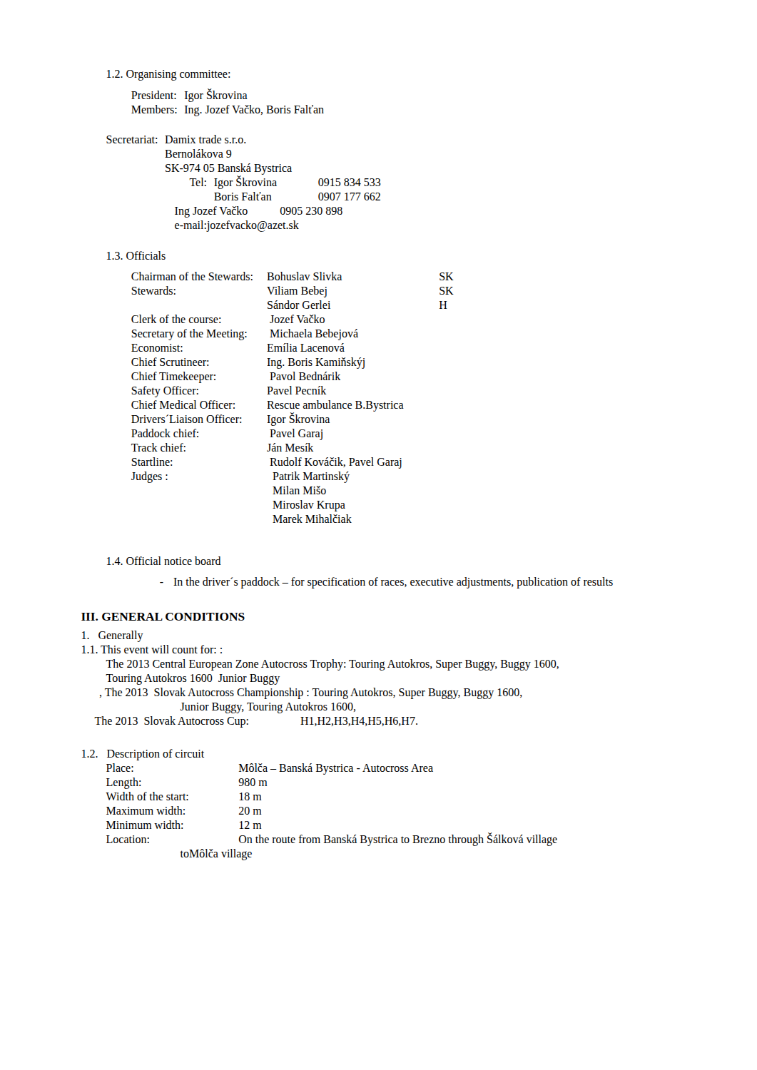1.2. Organising committee:
| President: | Igor Škrovina |
| Members: | Ing. Jozef Vačko, Boris Falťan |
| Secretariat: | Damix trade s.r.o. Bernolákova 9 SK-974 05 Banská Bystrica |
| Tel: | Igor Škrovina | 0915 834 533 |
| | Boris Falťan | 0907 177 662 |
| Ing Jozef Vačko | 0905 230 898 |
| e-mail:jozefvacko@azet.sk |
1.3. Officials
| Chairman of the Stewards: | Bohuslav Slivka | SK |
| Stewards: | Viliam Bebej | SK |
| | Sándor Gerlei | H |
| Clerk of the course: | Jozef Vačko | |
| Secretary of the Meeting: | Michaela Bebejová | |
| Economist: | Emília Lacenová | |
| Chief Scrutineer: | Ing. Boris Kamiňskýj | |
| Chief Timekeeper: | Pavol Bednárik | |
| Safety Officer: | Pavel Pecník | |
| Chief Medical Officer: | Rescue ambulance B.Bystrica | |
| Drivers´Liaison Officer: | Igor Škrovina | |
| Paddock chief: | Pavel Garaj | |
| Track chief: | Ján Mesík | |
| Startline: | Rudolf Kováčik, Pavel Garaj | |
| Judges : | Patrik Martinský | |
| | Milan Mišo | |
| | Miroslav Krupa | |
| | Marek Mihalčiak | |
1.4. Official notice board
In the driver´s paddock – for specification of races, executive adjustments, publication of results
III. GENERAL CONDITIONS
1. Generally
1.1. This event will count for: :
The 2013 Central European Zone Autocross Trophy: Touring Autokros, Super Buggy, Buggy 1600,
Touring Autokros 1600 Junior Buggy
, The 2013 Slovak Autocross Championship : Touring Autokros, Super Buggy, Buggy 1600,
Junior Buggy, Touring Autokros 1600,
The 2013 Slovak Autocross Cup: H1,H2,H3,H4,H5,H6,H7.
1.2. Description of circuit
| Place: | Môlča – Banská Bystrica - Autocross Area |
| Length: | 980 m |
| Width of the start: | 18 m |
| Maximum width: | 20 m |
| Minimum width: | 12 m |
| Location: | On the route from Banská Bystrica to Brezno through Šálková village |
toMôlča village